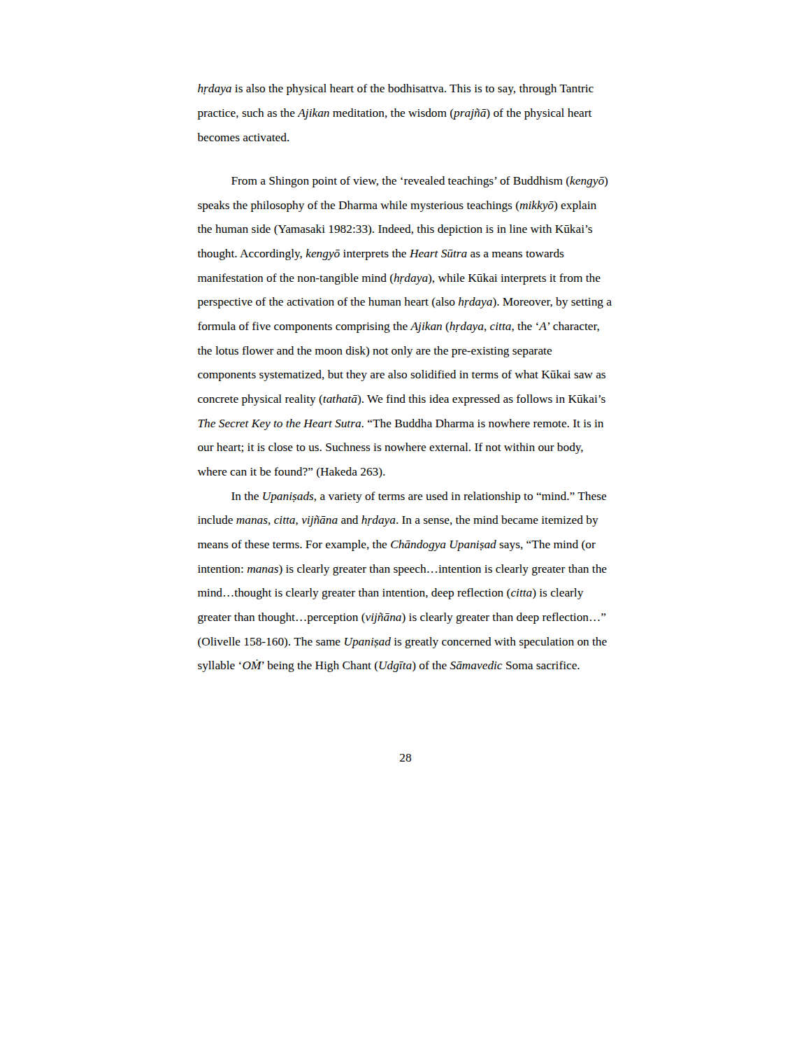hṛdaya is also the physical heart of the bodhisattva. This is to say, through Tantric practice, such as the Ajikan meditation, the wisdom (prajñā) of the physical heart becomes activated.
From a Shingon point of view, the ‘revealed teachings’ of Buddhism (kengyō) speaks the philosophy of the Dharma while mysterious teachings (mikkyō) explain the human side (Yamasaki 1982:33). Indeed, this depiction is in line with Kūkai’s thought. Accordingly, kengyō interprets the Heart Sūtra as a means towards manifestation of the non-tangible mind (hṛdaya), while Kūkai interprets it from the perspective of the activation of the human heart (also hṛdaya). Moreover, by setting a formula of five components comprising the Ajikan (hṛdaya, citta, the ‘A’ character, the lotus flower and the moon disk) not only are the pre-existing separate components systematized, but they are also solidified in terms of what Kūkai saw as concrete physical reality (tathatā). We find this idea expressed as follows in Kūkai’s The Secret Key to the Heart Sutra. “The Buddha Dharma is nowhere remote. It is in our heart; it is close to us. Suchness is nowhere external. If not within our body, where can it be found?” (Hakeda 263).
In the Upaniṣads, a variety of terms are used in relationship to “mind.” These include manas, citta, vijñāna and hṛdaya. In a sense, the mind became itemized by means of these terms. For example, the Chāndogya Upaniṣad says, “The mind (or intention: manas) is clearly greater than speech…intention is clearly greater than the mind…thought is clearly greater than intention, deep reflection (citta) is clearly greater than thought…perception (vijñāna) is clearly greater than deep reflection…” (Olivelle 158-160). The same Upaniṣad is greatly concerned with speculation on the syllable ‘OṀ’ being the High Chant (Udgīta) of the Sāmavedic Soma sacrifice.
28